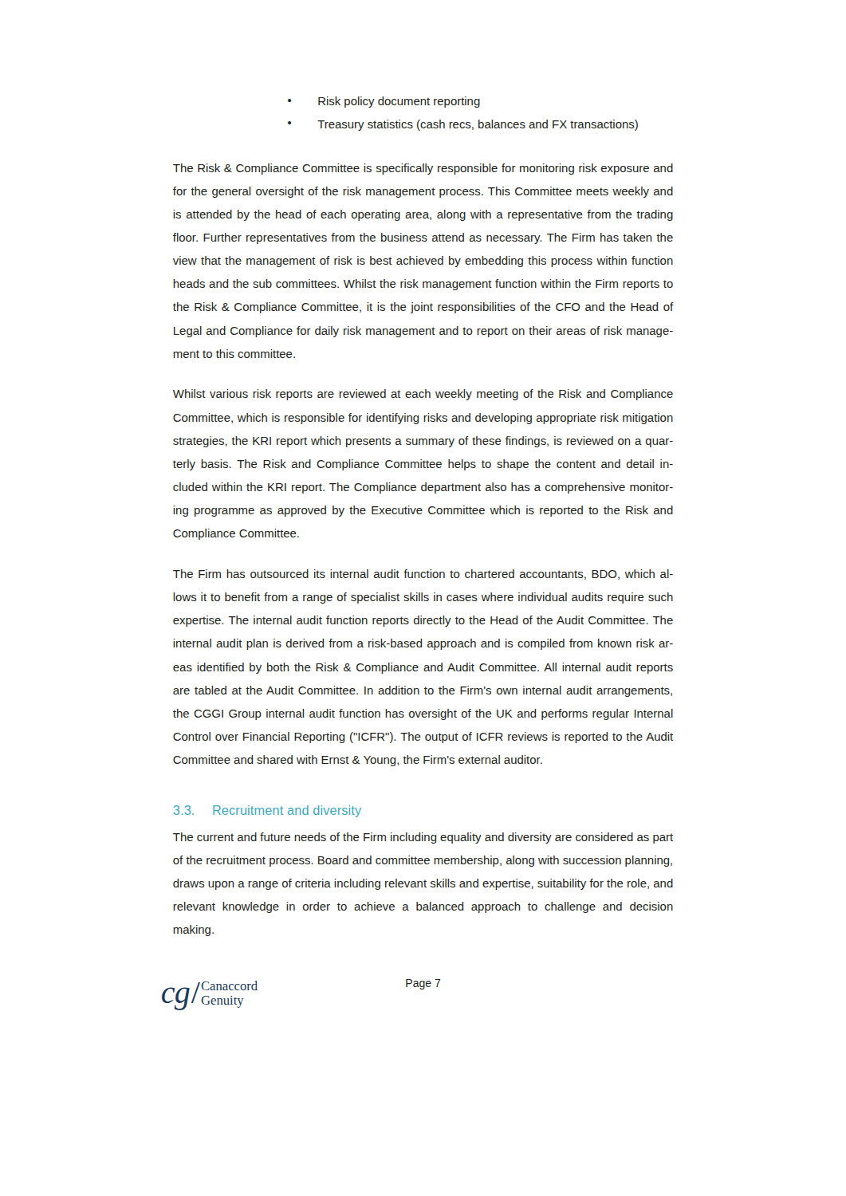Risk policy document reporting
Treasury statistics (cash recs, balances and FX transactions)
The Risk & Compliance Committee is specifically responsible for monitoring risk exposure and for the general oversight of the risk management process. This Committee meets weekly and is attended by the head of each operating area, along with a representative from the trading floor. Further representatives from the business attend as necessary. The Firm has taken the view that the management of risk is best achieved by embedding this process within function heads and the sub committees. Whilst the risk management function within the Firm reports to the Risk & Compliance Committee, it is the joint responsibilities of the CFO and the Head of Legal and Compliance for daily risk management and to report on their areas of risk management to this committee.
Whilst various risk reports are reviewed at each weekly meeting of the Risk and Compliance Committee, which is responsible for identifying risks and developing appropriate risk mitigation strategies, the KRI report which presents a summary of these findings, is reviewed on a quarterly basis. The Risk and Compliance Committee helps to shape the content and detail included within the KRI report. The Compliance department also has a comprehensive monitoring programme as approved by the Executive Committee which is reported to the Risk and Compliance Committee.
The Firm has outsourced its internal audit function to chartered accountants, BDO, which allows it to benefit from a range of specialist skills in cases where individual audits require such expertise. The internal audit function reports directly to the Head of the Audit Committee. The internal audit plan is derived from a risk-based approach and is compiled from known risk areas identified by both the Risk & Compliance and Audit Committee. All internal audit reports are tabled at the Audit Committee. In addition to the Firm's own internal audit arrangements, the CGGI Group internal audit function has oversight of the UK and performs regular Internal Control over Financial Reporting ("ICFR"). The output of ICFR reviews is reported to the Audit Committee and shared with Ernst & Young, the Firm's external auditor.
3.3. Recruitment and diversity
The current and future needs of the Firm including equality and diversity are considered as part of the recruitment process. Board and committee membership, along with succession planning, draws upon a range of criteria including relevant skills and expertise, suitability for the role, and relevant knowledge in order to achieve a balanced approach to challenge and decision making.
Page 7
cg/Canaccord
Genuity